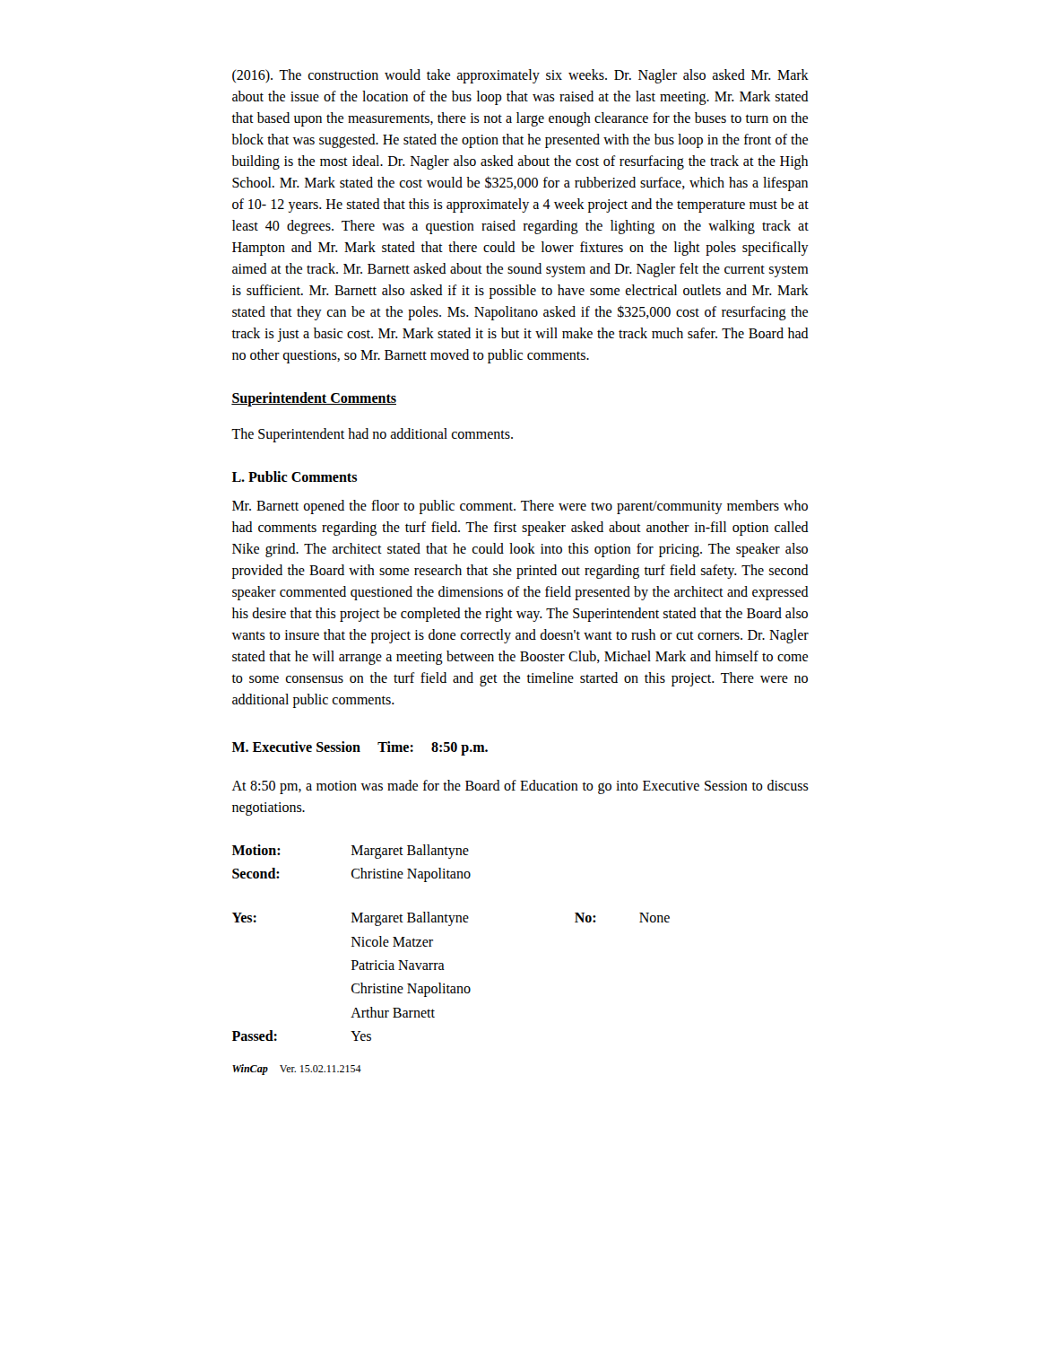(2016). The construction would take approximately six weeks. Dr. Nagler also asked Mr. Mark about the issue of the location of the bus loop that was raised at the last meeting. Mr. Mark stated that based upon the measurements, there is not a large enough clearance for the buses to turn on the block that was suggested. He stated the option that he presented with the bus loop in the front of the building is the most ideal. Dr. Nagler also asked about the cost of resurfacing the track at the High School. Mr. Mark stated the cost would be $325,000 for a rubberized surface, which has a lifespan of 10- 12 years. He stated that this is approximately a 4 week project and the temperature must be at least 40 degrees. There was a question raised regarding the lighting on the walking track at Hampton and Mr. Mark stated that there could be lower fixtures on the light poles specifically aimed at the track. Mr. Barnett asked about the sound system and Dr. Nagler felt the current system is sufficient. Mr. Barnett also asked if it is possible to have some electrical outlets and Mr. Mark stated that they can be at the poles. Ms. Napolitano asked if the $325,000 cost of resurfacing the track is just a basic cost. Mr. Mark stated it is but it will make the track much safer. The Board had no other questions, so Mr. Barnett moved to public comments.
Superintendent Comments
The Superintendent had no additional comments.
L. Public Comments
Mr. Barnett opened the floor to public comment. There were two parent/community members who had comments regarding the turf field. The first speaker asked about another in-fill option called Nike grind. The architect stated that he could look into this option for pricing. The speaker also provided the Board with some research that she printed out regarding turf field safety. The second speaker commented questioned the dimensions of the field presented by the architect and expressed his desire that this project be completed the right way. The Superintendent stated that the Board also wants to insure that the project is done correctly and doesn't want to rush or cut corners. Dr. Nagler stated that he will arrange a meeting between the Booster Club, Michael Mark and himself to come to some consensus on the turf field and get the timeline started on this project. There were no additional public comments.
M. Executive SessionTime: 8:50 p.m.
At 8:50 pm, a motion was made for the Board of Education to go into Executive Session to discuss negotiations.
| Motion: | Margaret Ballantyne | | |
| Second: | Christine Napolitano | | |
| Yes: | Margaret Ballantyne | No: | None |
| | Nicole Matzer | | |
| | Patricia Navarra | | |
| | Christine Napolitano | | |
| | Arthur Barnett | | |
| Passed: | Yes | | |
WinCap Ver. 15.02.11.2154